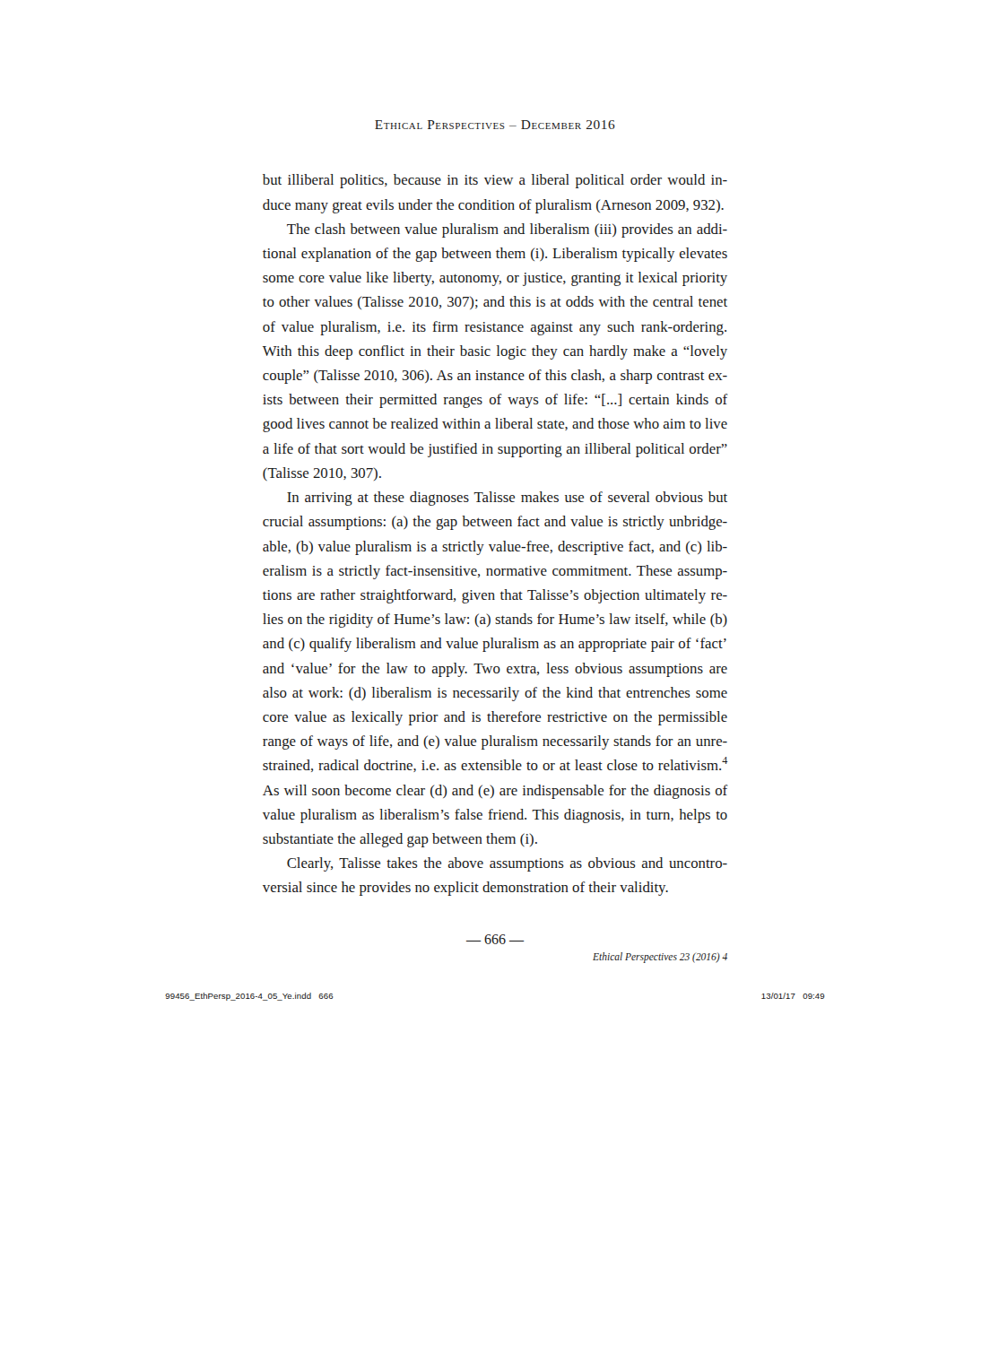Ethical Perspectives – December 2016
but illiberal politics, because in its view a liberal political order would induce many great evils under the condition of pluralism (Arneson 2009, 932).
The clash between value pluralism and liberalism (iii) provides an additional explanation of the gap between them (i). Liberalism typically elevates some core value like liberty, autonomy, or justice, granting it lexical priority to other values (Talisse 2010, 307); and this is at odds with the central tenet of value pluralism, i.e. its firm resistance against any such rank-ordering. With this deep conflict in their basic logic they can hardly make a “lovely couple” (Talisse 2010, 306). As an instance of this clash, a sharp contrast exists between their permitted ranges of ways of life: “[...] certain kinds of good lives cannot be realized within a liberal state, and those who aim to live a life of that sort would be justified in supporting an illiberal political order” (Talisse 2010, 307).
In arriving at these diagnoses Talisse makes use of several obvious but crucial assumptions: (a) the gap between fact and value is strictly unbridgeable, (b) value pluralism is a strictly value-free, descriptive fact, and (c) liberalism is a strictly fact-insensitive, normative commitment. These assumptions are rather straightforward, given that Talisse’s objection ultimately relies on the rigidity of Hume’s law: (a) stands for Hume’s law itself, while (b) and (c) qualify liberalism and value pluralism as an appropriate pair of ‘fact’ and ‘value’ for the law to apply. Two extra, less obvious assumptions are also at work: (d) liberalism is necessarily of the kind that entrenches some core value as lexically prior and is therefore restrictive on the permissible range of ways of life, and (e) value pluralism necessarily stands for an unrestrained, radical doctrine, i.e. as extensible to or at least close to relativism.4 As will soon become clear (d) and (e) are indispensable for the diagnosis of value pluralism as liberalism’s false friend. This diagnosis, in turn, helps to substantiate the alleged gap between them (i).
Clearly, Talisse takes the above assumptions as obvious and uncontroversial since he provides no explicit demonstration of their validity.
— 666 —
Ethical Perspectives 23 (2016) 4
99456_EthPersp_2016-4_05_Ye.indd 666 13/01/17 09:49